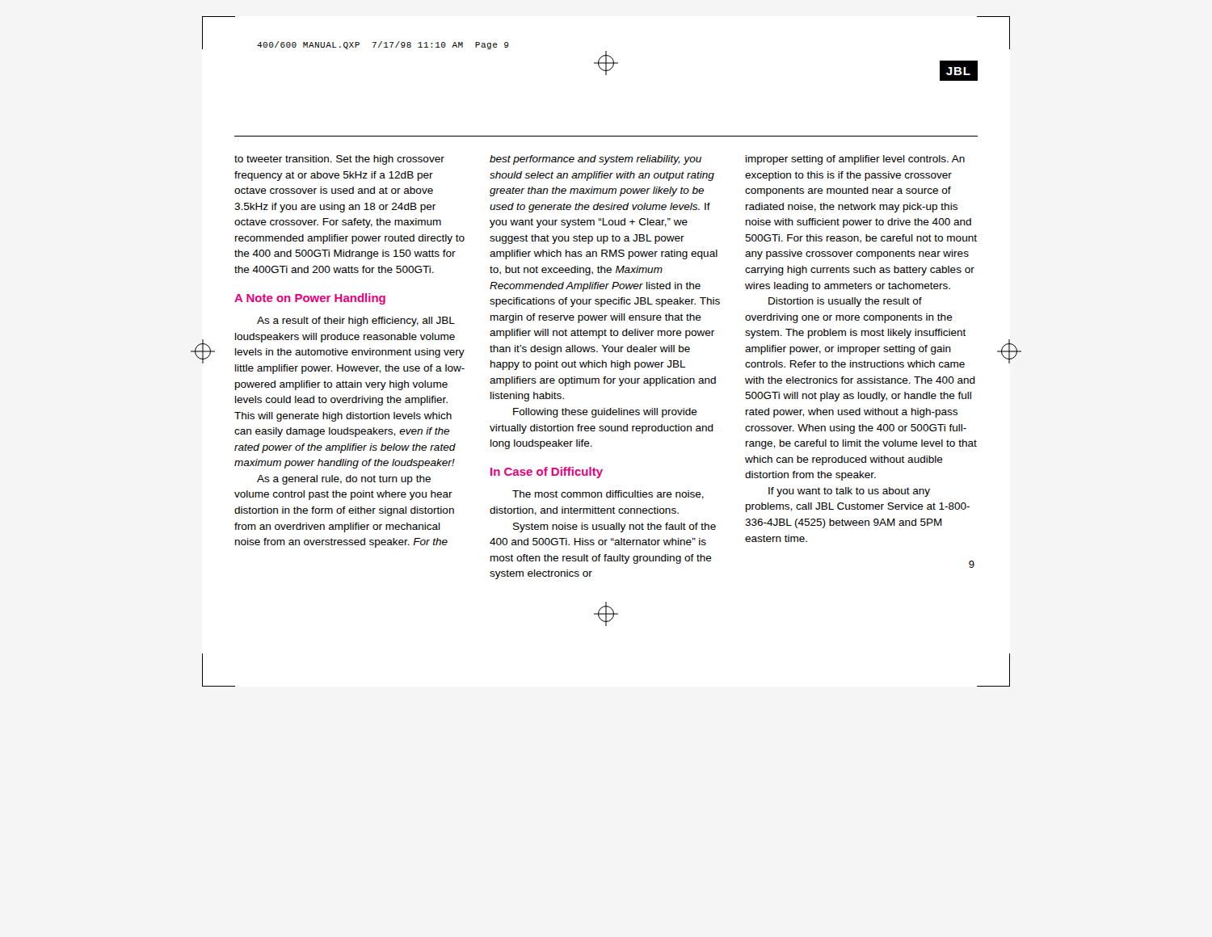400/600 MANUAL.QXP 7/17/98 11:10 AM Page 9
JBL
to tweeter transition. Set the high crossover frequency at or above 5kHz if a 12dB per octave crossover is used and at or above 3.5kHz if you are using an 18 or 24dB per octave crossover. For safety, the maximum recommended amplifier power routed directly to the 400 and 500GTi Midrange is 150 watts for the 400GTi and 200 watts for the 500GTi.
A Note on Power Handling
As a result of their high efficiency, all JBL loudspeakers will produce reasonable volume levels in the automotive environment using very little amplifier power. However, the use of a low-powered amplifier to attain very high volume levels could lead to overdriving the amplifier. This will generate high distortion levels which can easily damage loudspeakers, even if the rated power of the amplifier is below the rated maximum power handling of the loudspeaker!
As a general rule, do not turn up the volume control past the point where you hear distortion in the form of either signal distortion from an overdriven amplifier or mechanical noise from an overstressed speaker. For the
best performance and system reliability, you should select an amplifier with an output rating greater than the maximum power likely to be used to generate the desired volume levels. If you want your system “Loud + Clear,” we suggest that you step up to a JBL power amplifier which has an RMS power rating equal to, but not exceeding, the Maximum Recommended Amplifier Power listed in the specifications of your specific JBL speaker. This margin of reserve power will ensure that the amplifier will not attempt to deliver more power than it’s design allows. Your dealer will be happy to point out which high power JBL amplifiers are optimum for your application and listening habits.
Following these guidelines will provide virtually distortion free sound reproduction and long loudspeaker life.
In Case of Difficulty
The most common difficulties are noise, distortion, and intermittent connections.
System noise is usually not the fault of the 400 and 500GTi. Hiss or “alternator whine” is most often the result of faulty grounding of the system electronics or
improper setting of amplifier level controls. An exception to this is if the passive crossover components are mounted near a source of radiated noise, the network may pick-up this noise with sufficient power to drive the 400 and 500GTi. For this reason, be careful not to mount any passive crossover components near wires carrying high currents such as battery cables or wires leading to ammeters or tachometers.
Distortion is usually the result of overdriving one or more components in the system. The problem is most likely insufficient amplifier power, or improper setting of gain controls. Refer to the instructions which came with the electronics for assistance. The 400 and 500GTi will not play as loudly, or handle the full rated power, when used without a high-pass crossover. When using the 400 or 500GTi full-range, be careful to limit the volume level to that which can be reproduced without audible distortion from the speaker.
If you want to talk to us about any problems, call JBL Customer Service at 1-800-336-4JBL (4525) between 9AM and 5PM eastern time.
9